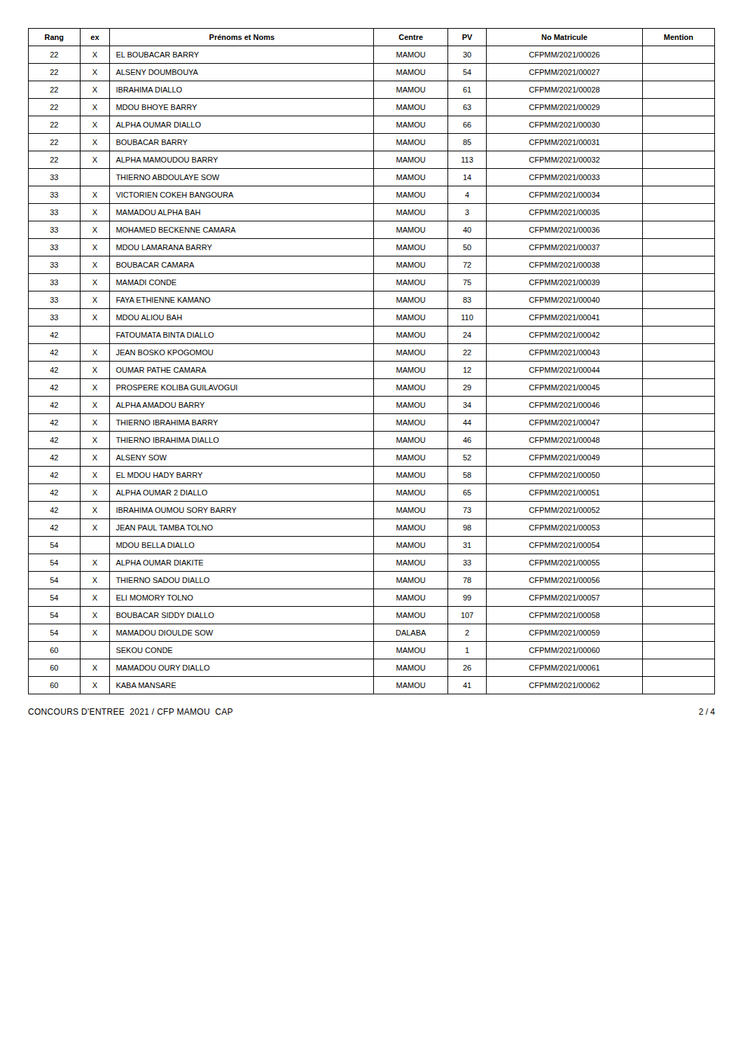| Rang | ex | Prénoms et Noms | Centre | PV | No Matricule | Mention |
| --- | --- | --- | --- | --- | --- | --- |
| 22 | X | EL BOUBACAR BARRY | MAMOU | 30 | CFPMM/2021/00026 | |
| 22 | X | ALSENY DOUMBOUYA | MAMOU | 54 | CFPMM/2021/00027 | |
| 22 | X | IBRAHIMA DIALLO | MAMOU | 61 | CFPMM/2021/00028 | |
| 22 | X | MDOU BHOYE BARRY | MAMOU | 63 | CFPMM/2021/00029 | |
| 22 | X | ALPHA OUMAR DIALLO | MAMOU | 66 | CFPMM/2021/00030 | |
| 22 | X | BOUBACAR BARRY | MAMOU | 85 | CFPMM/2021/00031 | |
| 22 | X | ALPHA MAMOUDOU BARRY | MAMOU | 113 | CFPMM/2021/00032 | |
| 33 | | THIERNO ABDOULAYE SOW | MAMOU | 14 | CFPMM/2021/00033 | |
| 33 | X | VICTORIEN COKEH BANGOURA | MAMOU | 4 | CFPMM/2021/00034 | |
| 33 | X | MAMADOU ALPHA BAH | MAMOU | 3 | CFPMM/2021/00035 | |
| 33 | X | MOHAMED BECKENNE CAMARA | MAMOU | 40 | CFPMM/2021/00036 | |
| 33 | X | MDOU LAMARANA BARRY | MAMOU | 50 | CFPMM/2021/00037 | |
| 33 | X | BOUBACAR CAMARA | MAMOU | 72 | CFPMM/2021/00038 | |
| 33 | X | MAMADI CONDE | MAMOU | 75 | CFPMM/2021/00039 | |
| 33 | X | FAYA ETHIENNE KAMANO | MAMOU | 83 | CFPMM/2021/00040 | |
| 33 | X | MDOU ALIOU BAH | MAMOU | 110 | CFPMM/2021/00041 | |
| 42 | | FATOUMATA BINTA DIALLO | MAMOU | 24 | CFPMM/2021/00042 | |
| 42 | X | JEAN BOSKO KPOGOMOU | MAMOU | 22 | CFPMM/2021/00043 | |
| 42 | X | OUMAR PATHE CAMARA | MAMOU | 12 | CFPMM/2021/00044 | |
| 42 | X | PROSPERE KOLIBA GUILAVOGUI | MAMOU | 29 | CFPMM/2021/00045 | |
| 42 | X | ALPHA AMADOU BARRY | MAMOU | 34 | CFPMM/2021/00046 | |
| 42 | X | THIERNO IBRAHIMA BARRY | MAMOU | 44 | CFPMM/2021/00047 | |
| 42 | X | THIERNO IBRAHIMA DIALLO | MAMOU | 46 | CFPMM/2021/00048 | |
| 42 | X | ALSENY SOW | MAMOU | 52 | CFPMM/2021/00049 | |
| 42 | X | EL MDOU HADY BARRY | MAMOU | 58 | CFPMM/2021/00050 | |
| 42 | X | ALPHA OUMAR 2 DIALLO | MAMOU | 65 | CFPMM/2021/00051 | |
| 42 | X | IBRAHIMA OUMOU SORY BARRY | MAMOU | 73 | CFPMM/2021/00052 | |
| 42 | X | JEAN PAUL TAMBA TOLNO | MAMOU | 98 | CFPMM/2021/00053 | |
| 54 | | MDOU BELLA DIALLO | MAMOU | 31 | CFPMM/2021/00054 | |
| 54 | X | ALPHA OUMAR DIAKITE | MAMOU | 33 | CFPMM/2021/00055 | |
| 54 | X | THIERNO SADOU DIALLO | MAMOU | 78 | CFPMM/2021/00056 | |
| 54 | X | ELI MOMORY TOLNO | MAMOU | 99 | CFPMM/2021/00057 | |
| 54 | X | BOUBACAR SIDDY DIALLO | MAMOU | 107 | CFPMM/2021/00058 | |
| 54 | X | MAMADOU DIOULDE SOW | DALABA | 2 | CFPMM/2021/00059 | |
| 60 | | SEKOU CONDE | MAMOU | 1 | CFPMM/2021/00060 | |
| 60 | X | MAMADOU OURY DIALLO | MAMOU | 26 | CFPMM/2021/00061 | |
| 60 | X | KABA MANSARE | MAMOU | 41 | CFPMM/2021/00062 | |
CONCOURS D'ENTREE 2021 / CFP MAMOU CAP 2 / 4